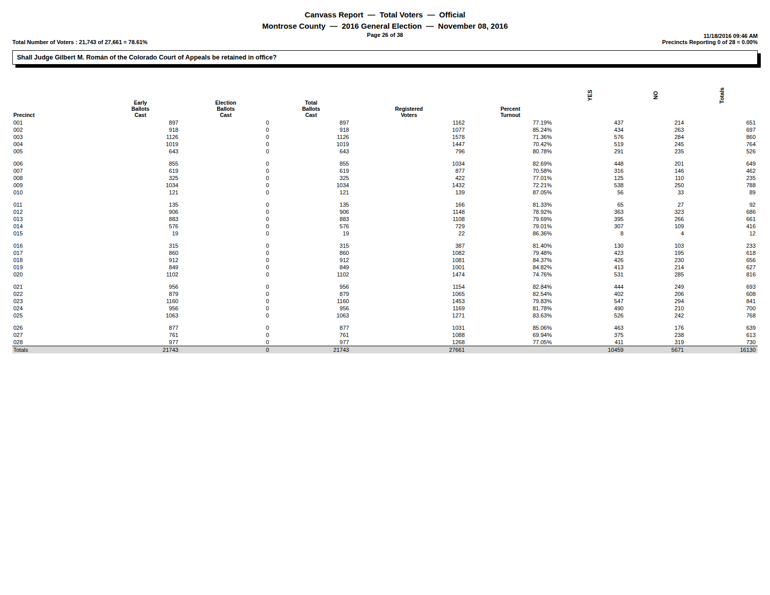Canvass Report — Total Voters — Official
Montrose County — 2016 General Election — November 08, 2016
11/18/2016 09:46 AM
Page 26 of 38
Total Number of Voters : 21,743 of 27,661 = 78.61%
Precincts Reporting 0 of 28 = 0.00%
Shall Judge Gilbert M. Román of the Colorado Court of Appeals be retained in office?
| Precinct | Early Ballots Cast | Election Ballots Cast | Total Ballots Cast | Registered Voters | Percent Turnout | YES | NO | Totals |
| --- | --- | --- | --- | --- | --- | --- | --- | --- |
| 001 | 897 | 0 | 897 | 1162 | 77.19% | 437 | 214 | 651 |
| 002 | 918 | 0 | 918 | 1077 | 85.24% | 434 | 263 | 697 |
| 003 | 1126 | 0 | 1126 | 1578 | 71.36% | 576 | 284 | 860 |
| 004 | 1019 | 0 | 1019 | 1447 | 70.42% | 519 | 245 | 764 |
| 005 | 643 | 0 | 643 | 796 | 80.78% | 291 | 235 | 526 |
| 006 | 855 | 0 | 855 | 1034 | 82.69% | 448 | 201 | 649 |
| 007 | 619 | 0 | 619 | 877 | 70.58% | 316 | 146 | 462 |
| 008 | 325 | 0 | 325 | 422 | 77.01% | 125 | 110 | 235 |
| 009 | 1034 | 0 | 1034 | 1432 | 72.21% | 538 | 250 | 788 |
| 010 | 121 | 0 | 121 | 139 | 87.05% | 56 | 33 | 89 |
| 011 | 135 | 0 | 135 | 166 | 81.33% | 65 | 27 | 92 |
| 012 | 906 | 0 | 906 | 1148 | 78.92% | 363 | 323 | 686 |
| 013 | 883 | 0 | 883 | 1108 | 79.69% | 395 | 266 | 661 |
| 014 | 576 | 0 | 576 | 729 | 79.01% | 307 | 109 | 416 |
| 015 | 19 | 0 | 19 | 22 | 86.36% | 8 | 4 | 12 |
| 016 | 315 | 0 | 315 | 387 | 81.40% | 130 | 103 | 233 |
| 017 | 860 | 0 | 860 | 1082 | 79.48% | 423 | 195 | 618 |
| 018 | 912 | 0 | 912 | 1081 | 84.37% | 426 | 230 | 656 |
| 019 | 849 | 0 | 849 | 1001 | 84.82% | 413 | 214 | 627 |
| 020 | 1102 | 0 | 1102 | 1474 | 74.76% | 531 | 285 | 816 |
| 021 | 956 | 0 | 956 | 1154 | 82.84% | 444 | 249 | 693 |
| 022 | 879 | 0 | 879 | 1065 | 82.54% | 402 | 206 | 608 |
| 023 | 1160 | 0 | 1160 | 1453 | 79.83% | 547 | 294 | 841 |
| 024 | 956 | 0 | 956 | 1169 | 81.78% | 490 | 210 | 700 |
| 025 | 1063 | 0 | 1063 | 1271 | 83.63% | 526 | 242 | 768 |
| 026 | 877 | 0 | 877 | 1031 | 85.06% | 463 | 176 | 639 |
| 027 | 761 | 0 | 761 | 1088 | 69.94% | 375 | 238 | 613 |
| 028 | 977 | 0 | 977 | 1268 | 77.05% | 411 | 319 | 730 |
| Totals | 21743 | 0 | 21743 | 27661 | | 10459 | 5671 | 16130 |